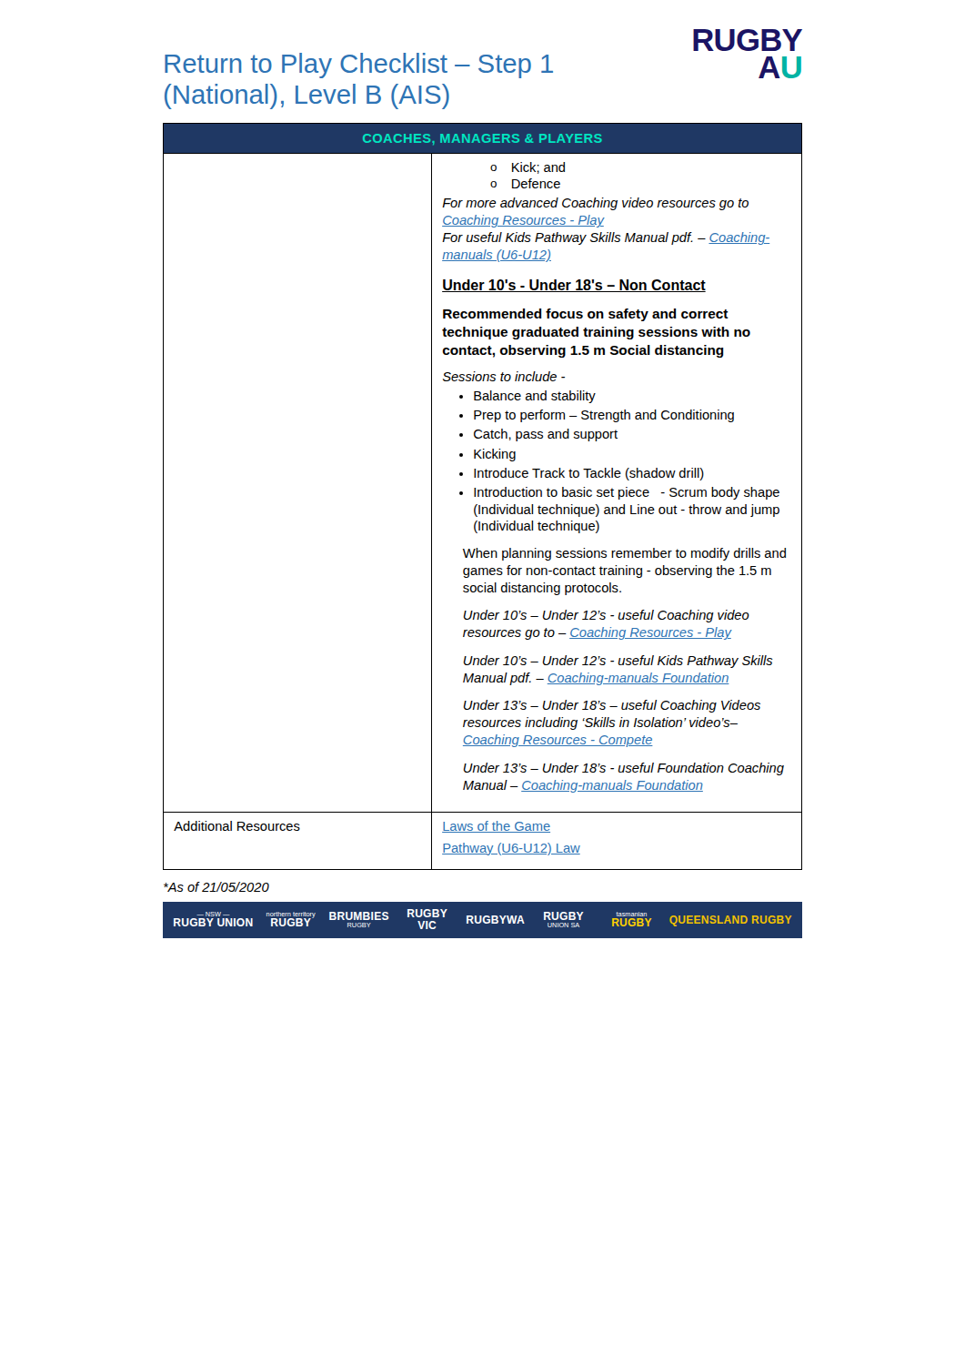RUGBY
AU
Return to Play Checklist – Step 1 (National), Level B (AIS)
| COACHES, MANAGERS & PLAYERS |
| --- |
| | Kick; and Defence For more advanced Coaching video resources go to Coaching Resources - Play For useful Kids Pathway Skills Manual pdf. – Coaching-manuals (U6-U12) Under 10's - Under 18's – Non Contact Recommended focus on safety and correct technique graduated training sessions with no contact, observing 1.5 m Social distancing Sessions to include - Balance and stability Prep to perform – Strength and Conditioning Catch, pass and support Kicking Introduce Track to Tackle (shadow drill) Introduction to basic set piece - Scrum body shape (Individual technique) and Line out - throw and jump (Individual technique) When planning sessions remember to modify drills and games for non-contact training - observing the 1.5 m social distancing protocols. Under 10’s – Under 12’s - useful Coaching video resources go to – Coaching Resources - Play Under 10’s – Under 12’s - useful Kids Pathway Skills Manual pdf. – Coaching-manuals Foundation Under 13’s – Under 18’s – useful Coaching Videos resources including ‘Skills in Isolation’ video’s– Coaching Resources - Compete Under 13’s – Under 18’s - useful Foundation Coaching Manual – Coaching-manuals Foundation |
| Additional Resources | Laws of the Game Pathway (U6-U12) Law |
*As of 21/05/2020
— NSW —RUGBY UNION
northern territory RUGBY
BRUMBIES RUGBY
RUGBY VIC
RUGBYWA
RUGBY UNION SA
tasmanian RUGBY
QUEENSLAND RUGBY